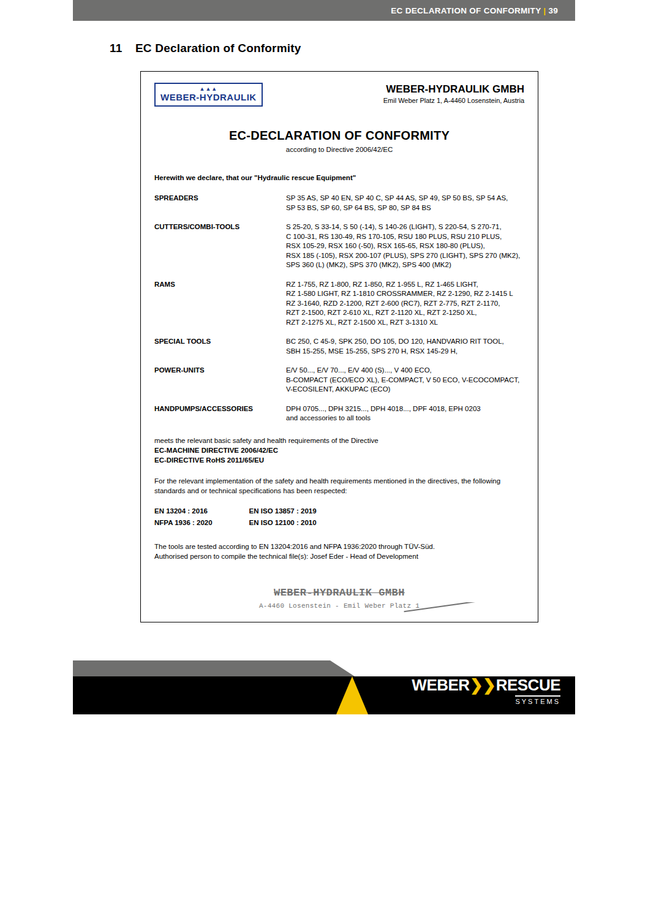EC DECLARATION OF CONFORMITY | 39
11 EC Declaration of Conformity
▲▲▲
WEBER-HYDRAULIK
WEBER-HYDRAULIK GMBH
Emil Weber Platz 1, A-4460 Losenstein, Austria
EC-DECLARATION OF CONFORMITY
according to Directive 2006/42/EC
Herewith we declare, that our "Hydraulic rescue Equipment"
| SPREADERS | SP 35 AS, SP 40 EN, SP 40 C, SP 44 AS, SP 49, SP 50 BS, SP 54 AS, SP 53 BS, SP 60, SP 64 BS, SP 80, SP 84 BS |
| CUTTERS/COMBI-TOOLS | S 25-20, S 33-14, S 50 (-14), S 140-26 (LIGHT), S 220-54, S 270-71, C 100-31, RS 130-49, RS 170-105, RSU 180 PLUS, RSU 210 PLUS, RSX 105-29, RSX 160 (-50), RSX 165-65, RSX 180-80 (PLUS), RSX 185 (-105), RSX 200-107 (PLUS), SPS 270 (LIGHT), SPS 270 (MK2), SPS 360 (L) (MK2), SPS 370 (MK2), SPS 400 (MK2) |
| RAMS | RZ 1-755, RZ 1-800, RZ 1-850, RZ 1-955 L, RZ 1-465 LIGHT, RZ 1-580 LIGHT, RZ 1-1810 CROSSRAMMER, RZ 2-1290, RZ 2-1415 L RZ 3-1640, RZD 2-1200, RZT 2-600 (RC7), RZT 2-775, RZT 2-1170, RZT 2-1500, RZT 2-610 XL, RZT 2-1120 XL, RZT 2-1250 XL, RZT 2-1275 XL, RZT 2-1500 XL, RZT 3-1310 XL |
| SPECIAL TOOLS | BC 250, C 45-9, SPK 250, DO 105, DO 120, HANDVARIO RIT TOOL, SBH 15-255, MSE 15-255, SPS 270 H, RSX 145-29 H, |
| POWER-UNITS | E/V 50..., E/V 70..., E/V 400 (S)..., V 400 ECO, B-COMPACT (ECO/ECO XL), E-COMPACT, V 50 ECO, V-ECOCOMPACT, V-ECOSILENT, AKKUPAC (ECO) |
| HANDPUMPS/ACCESSORIES | DPH 0705..., DPH 3215..., DPH 4018..., DPF 4018, EPH 0203 and accessories to all tools |
meets the relevant basic safety and health requirements of the Directive
EC-MACHINE DIRECTIVE 2006/42/EC
EC-DIRECTIVE RoHS 2011/65/EU
For the relevant implementation of the safety and health requirements mentioned in the directives, the following standards and or technical specifications has been respected:
| EN 13204 : 2016 | EN ISO 13857 : 2019 |
| NFPA 1936 : 2020 | EN ISO 12100 : 2010 |
The tools are tested according to EN 13204:2016 and NFPA 1936:2020 through TÜV-Süd.
Authorised person to compile the technical file(s): Josef Eder - Head of Development
WEBER-HYDRAULIK GMBH
A-4460 Losenstein - Emil Weber Platz 1
WEBER❯❯RESCUE
SYSTEMS